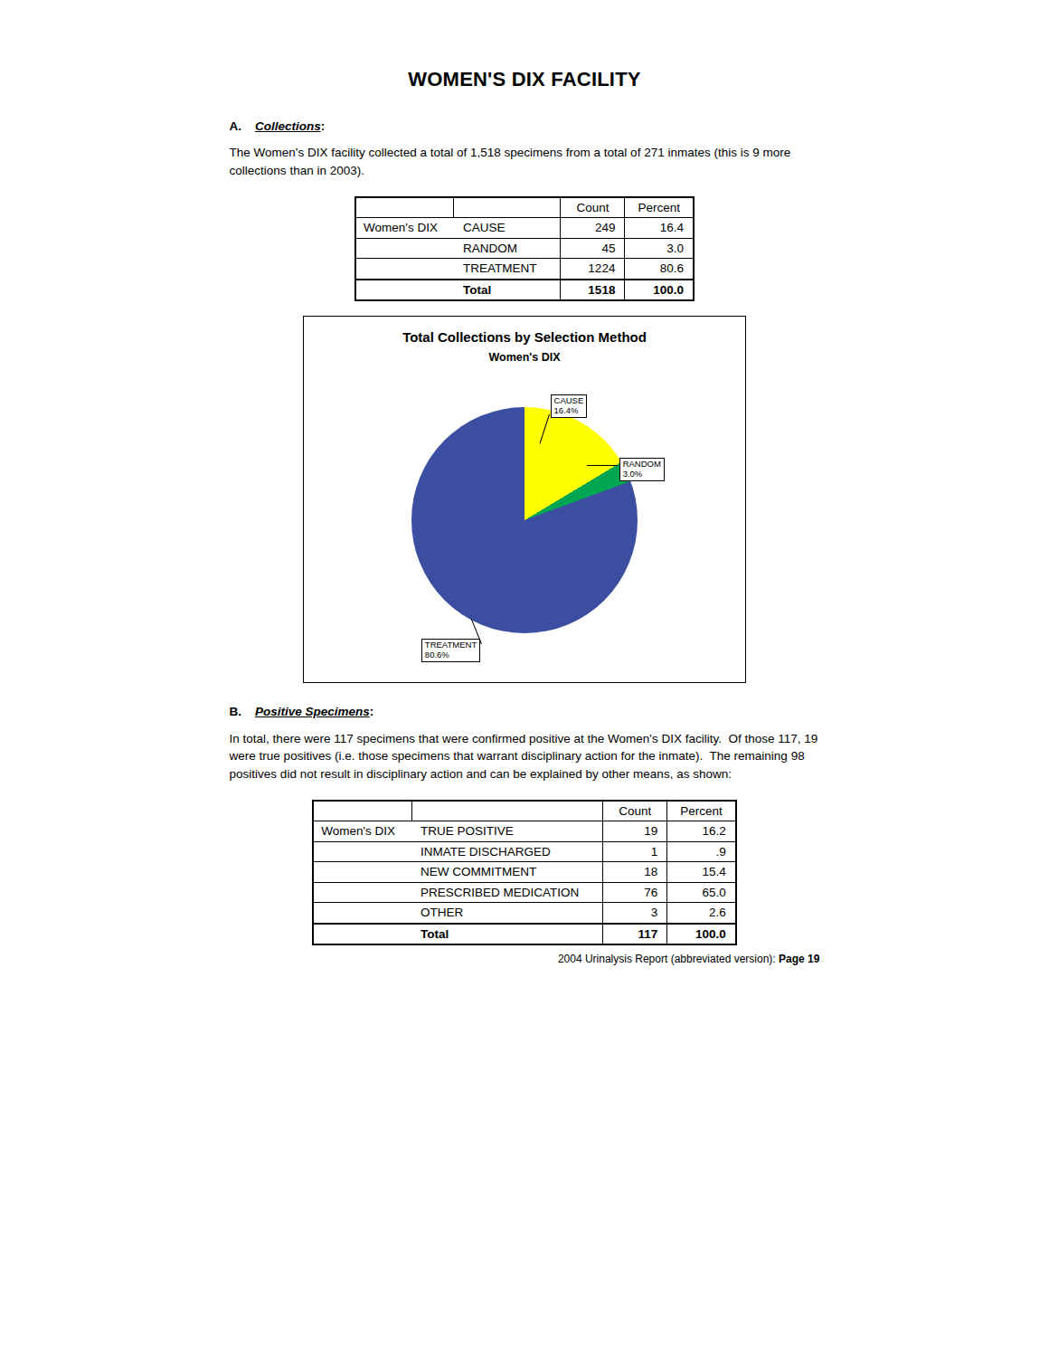WOMEN'S DIX FACILITY
A. Collections:
The Women's DIX facility collected a total of 1,518 specimens from a total of 271 inmates (this is 9 more collections than in 2003).
| | | Count | Percent |
| --- | --- | --- | --- |
| Women's DIX | CAUSE | 249 | 16.4 |
| | RANDOM | 45 | 3.0 |
| | TREATMENT | 1224 | 80.6 |
| | Total | 1518 | 100.0 |
Total Collections by Selection Method
Women's DIX
CAUSE
16.4%
RANDOM
3.0%
TREATMENT
80.6%
B. Positive Specimens:
In total, there were 117 specimens that were confirmed positive at the Women's DIX facility. Of those 117, 19 were true positives (i.e. those specimens that warrant disciplinary action for the inmate). The remaining 98 positives did not result in disciplinary action and can be explained by other means, as shown:
| | | Count | Percent |
| --- | --- | --- | --- |
| Women's DIX | TRUE POSITIVE | 19 | 16.2 |
| | INMATE DISCHARGED | 1 | .9 |
| | NEW COMMITMENT | 18 | 15.4 |
| | PRESCRIBED MEDICATION | 76 | 65.0 |
| | OTHER | 3 | 2.6 |
| | Total | 117 | 100.0 |
2004 Urinalysis Report (abbreviated version): Page 19